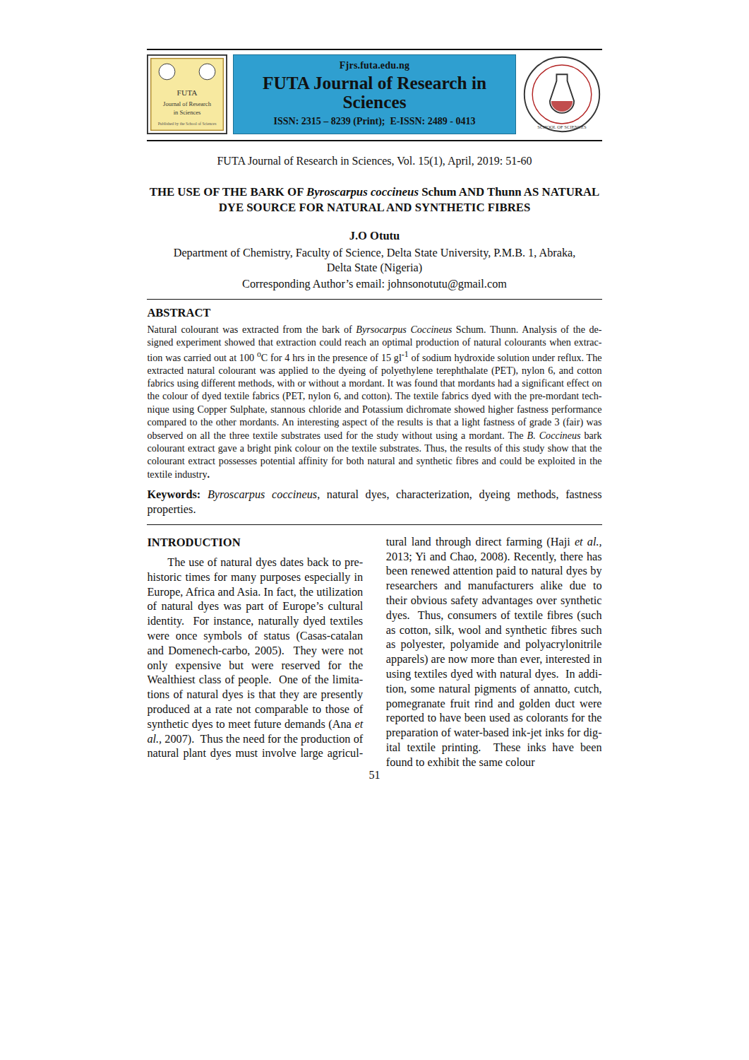Fjrs.futa.edu.ng
FUTA Journal of Research in
Sciences
ISSN: 2315 – 8239 (Print); E-ISSN: 2489 - 0413
FUTA Journal of Research in Sciences, Vol. 15(1), April, 2019: 51-60
THE USE OF THE BARK OF Byroscarpus coccineus Schum AND Thunn AS NATURAL DYE SOURCE FOR NATURAL AND SYNTHETIC FIBRES
J.O Otutu
Department of Chemistry, Faculty of Science, Delta State University, P.M.B. 1, Abraka,
Delta State (Nigeria)
Corresponding Author’s email: johnsonotutu@gmail.com
ABSTRACT
Natural colourant was extracted from the bark of Byrsocarpus Coccineus Schum. Thunn. Analysis of the designed experiment showed that extraction could reach an optimal production of natural colourants when extraction was carried out at 100 oC for 4 hrs in the presence of 15 gl-1 of sodium hydroxide solution under reflux. The extracted natural colourant was applied to the dyeing of polyethylene terephthalate (PET), nylon 6, and cotton fabrics using different methods, with or without a mordant. It was found that mordants had a significant effect on the colour of dyed textile fabrics (PET, nylon 6, and cotton). The textile fabrics dyed with the pre-mordant technique using Copper Sulphate, stannous chloride and Potassium dichromate showed higher fastness performance compared to the other mordants. An interesting aspect of the results is that a light fastness of grade 3 (fair) was observed on all the three textile substrates used for the study without using a mordant. The B. Coccineus bark colourant extract gave a bright pink colour on the textile substrates. Thus, the results of this study show that the colourant extract possesses potential affinity for both natural and synthetic fibres and could be exploited in the textile industry.
Keywords: Byroscarpus coccineus, natural dyes, characterization, dyeing methods, fastness properties.
INTRODUCTION
The use of natural dyes dates back to prehistoric times for many purposes especially in Europe, Africa and Asia. In fact, the utilization of natural dyes was part of Europe’s cultural identity. For instance, naturally dyed textiles were once symbols of status (Casas-catalan and Domenech-carbo, 2005). They were not only expensive but were reserved for the Wealthiest class of people. One of the limitations of natural dyes is that they are presently produced at a rate not comparable to those of synthetic dyes to meet future demands (Ana et al., 2007). Thus the need for the production of natural plant dyes must involve large agricultural land through direct farming (Haji et al., 2013; Yi and Chao, 2008). Recently, there has been renewed attention paid to natural dyes by researchers and manufacturers alike due to their obvious safety advantages over synthetic dyes. Thus, consumers of textile fibres (such as cotton, silk, wool and synthetic fibres such as polyester, polyamide and polyacrylonitrile apparels) are now more than ever, interested in using textiles dyed with natural dyes. In addition, some natural pigments of annatto, cutch, pomegranate fruit rind and golden duct were reported to have been used as colorants for the preparation of water-based ink-jet inks for digital textile printing. These inks have been found to exhibit the same colour
51